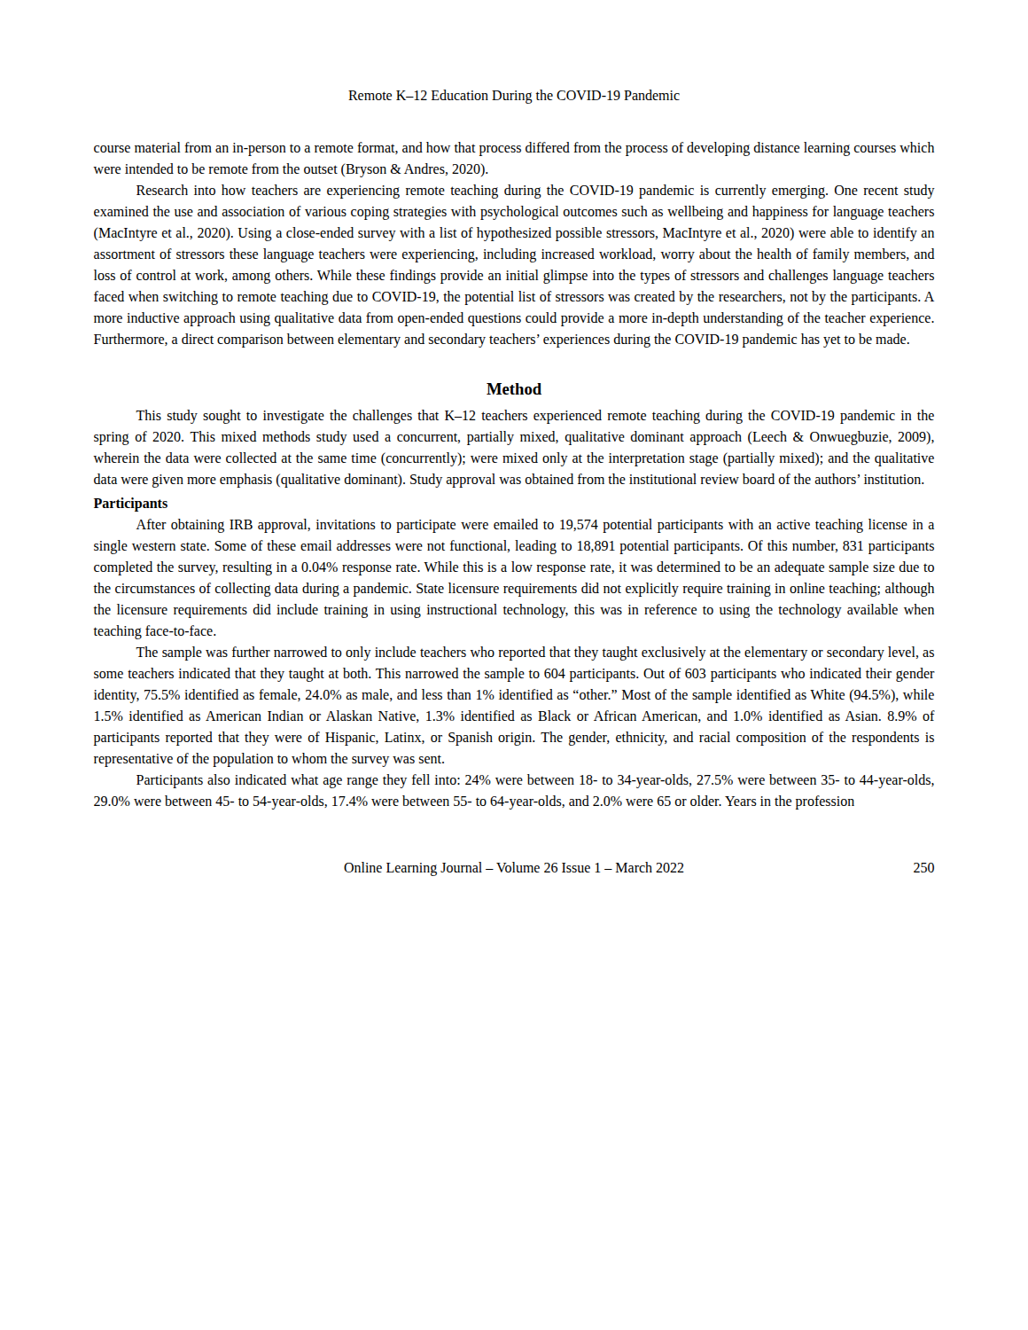Remote K–12 Education During the COVID-19 Pandemic
course material from an in-person to a remote format, and how that process differed from the process of developing distance learning courses which were intended to be remote from the outset (Bryson & Andres, 2020).
Research into how teachers are experiencing remote teaching during the COVID-19 pandemic is currently emerging. One recent study examined the use and association of various coping strategies with psychological outcomes such as wellbeing and happiness for language teachers (MacIntyre et al., 2020). Using a close-ended survey with a list of hypothesized possible stressors, MacIntyre et al., 2020) were able to identify an assortment of stressors these language teachers were experiencing, including increased workload, worry about the health of family members, and loss of control at work, among others. While these findings provide an initial glimpse into the types of stressors and challenges language teachers faced when switching to remote teaching due to COVID-19, the potential list of stressors was created by the researchers, not by the participants. A more inductive approach using qualitative data from open-ended questions could provide a more in-depth understanding of the teacher experience. Furthermore, a direct comparison between elementary and secondary teachers’ experiences during the COVID-19 pandemic has yet to be made.
Method
This study sought to investigate the challenges that K–12 teachers experienced remote teaching during the COVID-19 pandemic in the spring of 2020. This mixed methods study used a concurrent, partially mixed, qualitative dominant approach (Leech & Onwuegbuzie, 2009), wherein the data were collected at the same time (concurrently); were mixed only at the interpretation stage (partially mixed); and the qualitative data were given more emphasis (qualitative dominant). Study approval was obtained from the institutional review board of the authors’ institution.
Participants
After obtaining IRB approval, invitations to participate were emailed to 19,574 potential participants with an active teaching license in a single western state. Some of these email addresses were not functional, leading to 18,891 potential participants. Of this number, 831 participants completed the survey, resulting in a 0.04% response rate. While this is a low response rate, it was determined to be an adequate sample size due to the circumstances of collecting data during a pandemic. State licensure requirements did not explicitly require training in online teaching; although the licensure requirements did include training in using instructional technology, this was in reference to using the technology available when teaching face-to-face.
The sample was further narrowed to only include teachers who reported that they taught exclusively at the elementary or secondary level, as some teachers indicated that they taught at both. This narrowed the sample to 604 participants. Out of 603 participants who indicated their gender identity, 75.5% identified as female, 24.0% as male, and less than 1% identified as “other.” Most of the sample identified as White (94.5%), while 1.5% identified as American Indian or Alaskan Native, 1.3% identified as Black or African American, and 1.0% identified as Asian. 8.9% of participants reported that they were of Hispanic, Latinx, or Spanish origin. The gender, ethnicity, and racial composition of the respondents is representative of the population to whom the survey was sent.
Participants also indicated what age range they fell into: 24% were between 18- to 34-year-olds, 27.5% were between 35- to 44-year-olds, 29.0% were between 45- to 54-year-olds, 17.4% were between 55- to 64-year-olds, and 2.0% were 65 or older. Years in the profession
Online Learning Journal – Volume 26 Issue 1 – March 2022 250